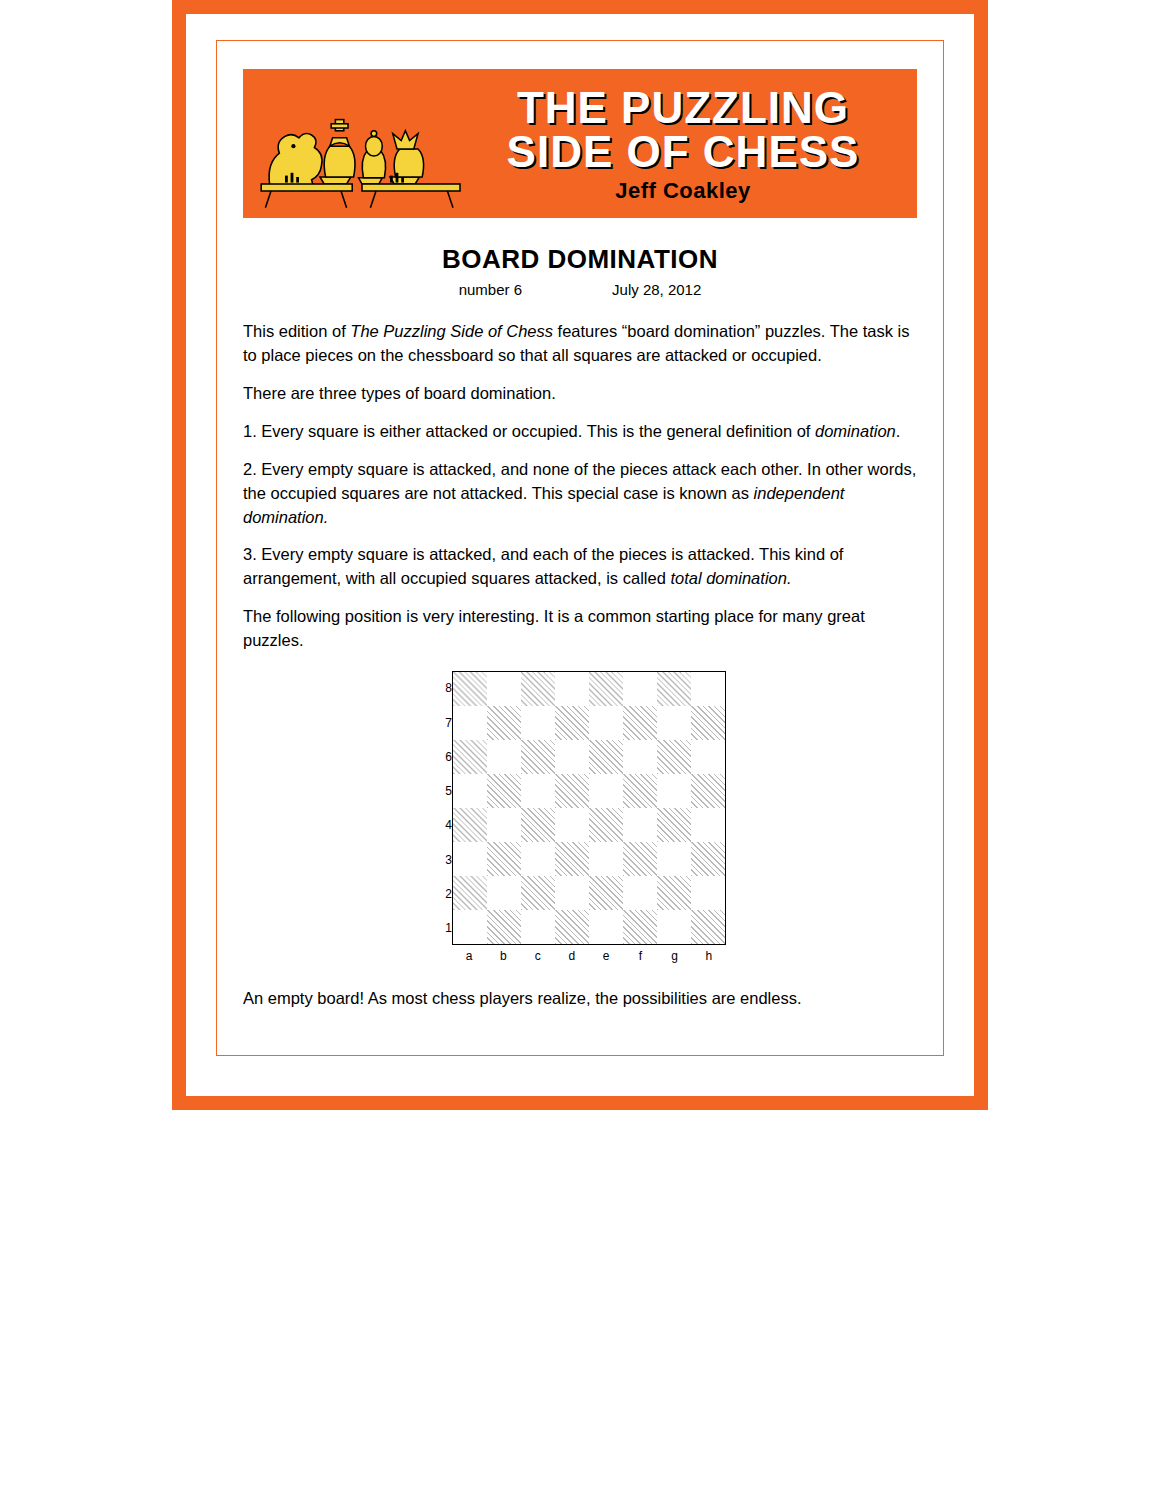Chess pieces cartoon
The Puzzling
Side of Chess
Jeff Coakley
BOARD DOMINATION
number 6 July 28, 2012
This edition of The Puzzling Side of Chess features “board domination” puzzles. The task is to place pieces on the chessboard so that all squares are attacked or occupied.
There are three types of board domination.
1. Every square is either attacked or occupied. This is the general definition of domination.
2. Every empty square is attacked, and none of the pieces attack each other. In other words, the occupied squares are not attacked. This special case is known as independent domination.
3. Every empty square is attacked, and each of the pieces is attacked. This kind of arrangement, with all occupied squares attacked, is called total domination.
The following position is very interesting. It is a common starting place for many great puzzles.
| 8 | |
| 7 |
| 6 |
| 5 |
| 4 |
| 3 |
| 2 |
| 1 |
| | / a / b / c / d / e / f / g / h / |
An empty board! As most chess players realize, the possibilities are endless.